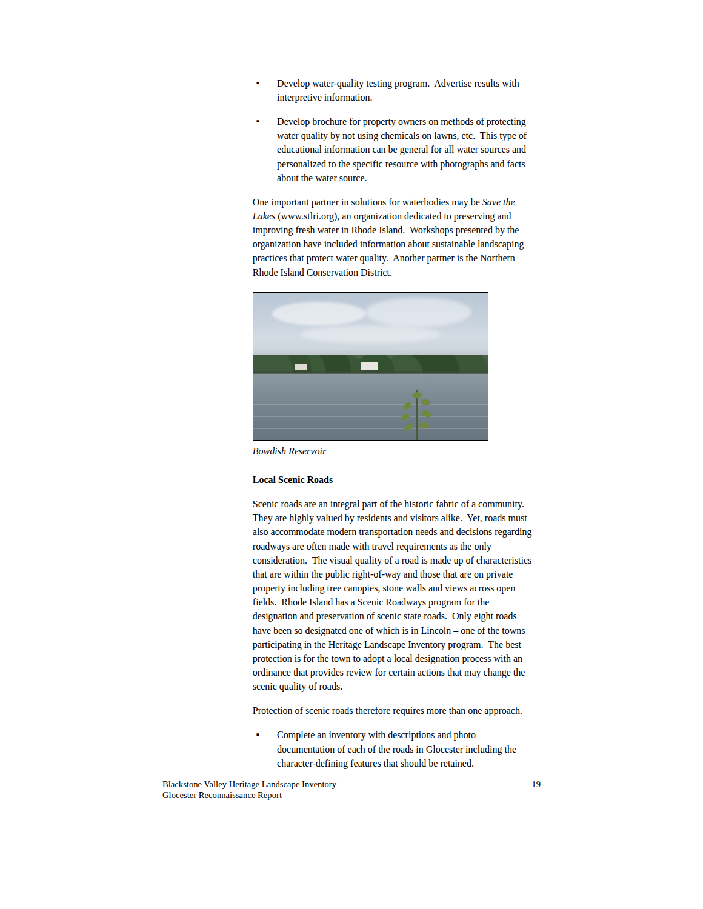Develop water-quality testing program. Advertise results with interpretive information.
Develop brochure for property owners on methods of protecting water quality by not using chemicals on lawns, etc. This type of educational information can be general for all water sources and personalized to the specific resource with photographs and facts about the water source.
One important partner in solutions for waterbodies may be Save the Lakes (www.stlri.org), an organization dedicated to preserving and improving fresh water in Rhode Island. Workshops presented by the organization have included information about sustainable landscaping practices that protect water quality. Another partner is the Northern Rhode Island Conservation District.
Bowdish Reservoir
Local Scenic Roads
Scenic roads are an integral part of the historic fabric of a community. They are highly valued by residents and visitors alike. Yet, roads must also accommodate modern transportation needs and decisions regarding roadways are often made with travel requirements as the only consideration. The visual quality of a road is made up of characteristics that are within the public right-of-way and those that are on private property including tree canopies, stone walls and views across open fields. Rhode Island has a Scenic Roadways program for the designation and preservation of scenic state roads. Only eight roads have been so designated one of which is in Lincoln – one of the towns participating in the Heritage Landscape Inventory program. The best protection is for the town to adopt a local designation process with an ordinance that provides review for certain actions that may change the scenic quality of roads.
Protection of scenic roads therefore requires more than one approach.
Complete an inventory with descriptions and photo documentation of each of the roads in Glocester including the character-defining features that should be retained.
Blackstone Valley Heritage Landscape Inventory
Glocester Reconnaissance Report
19